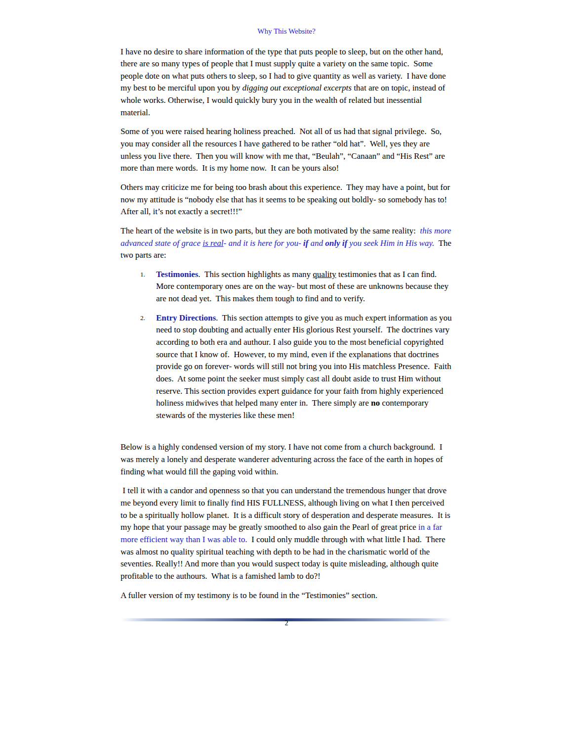Why This Website?
I have no desire to share information of the type that puts people to sleep, but on the other hand, there are so many types of people that I must supply quite a variety on the same topic. Some people dote on what puts others to sleep, so I had to give quantity as well as variety. I have done my best to be merciful upon you by digging out exceptional excerpts that are on topic, instead of whole works. Otherwise, I would quickly bury you in the wealth of related but inessential material.
Some of you were raised hearing holiness preached. Not all of us had that signal privilege. So, you may consider all the resources I have gathered to be rather “old hat”. Well, yes they are unless you live there. Then you will know with me that, “Beulah”, “Canaan” and “His Rest” are more than mere words. It is my home now. It can be yours also!
Others may criticize me for being too brash about this experience. They may have a point, but for now my attitude is “nobody else that has it seems to be speaking out boldly- so somebody has to! After all, it’s not exactly a secret!!!”
The heart of the website is in two parts, but they are both motivated by the same reality: this more advanced state of grace is real- and it is here for you- if and only if you seek Him in His way. The two parts are:
Testimonies. This section highlights as many quality testimonies that as I can find. More contemporary ones are on the way- but most of these are unknowns because they are not dead yet. This makes them tough to find and to verify.
Entry Directions. This section attempts to give you as much expert information as you need to stop doubting and actually enter His glorious Rest yourself. The doctrines vary according to both era and authour. I also guide you to the most beneficial copyrighted source that I know of. However, to my mind, even if the explanations that doctrines provide go on forever- words will still not bring you into His matchless Presence. Faith does. At some point the seeker must simply cast all doubt aside to trust Him without reserve. This section provides expert guidance for your faith from highly experienced holiness midwives that helped many enter in. There simply are no contemporary stewards of the mysteries like these men!
Below is a highly condensed version of my story. I have not come from a church background. I was merely a lonely and desperate wanderer adventuring across the face of the earth in hopes of finding what would fill the gaping void within.
I tell it with a candor and openness so that you can understand the tremendous hunger that drove me beyond every limit to finally find HIS FULLNESS, although living on what I then perceived to be a spiritually hollow planet. It is a difficult story of desperation and desperate measures. It is my hope that your passage may be greatly smoothed to also gain the Pearl of great price in a far more efficient way than I was able to. I could only muddle through with what little I had. There was almost no quality spiritual teaching with depth to be had in the charismatic world of the seventies. Really!! And more than you would suspect today is quite misleading, although quite profitable to the authours. What is a famished lamb to do?!
A fuller version of my testimony is to be found in the “Testimonies” section.
2